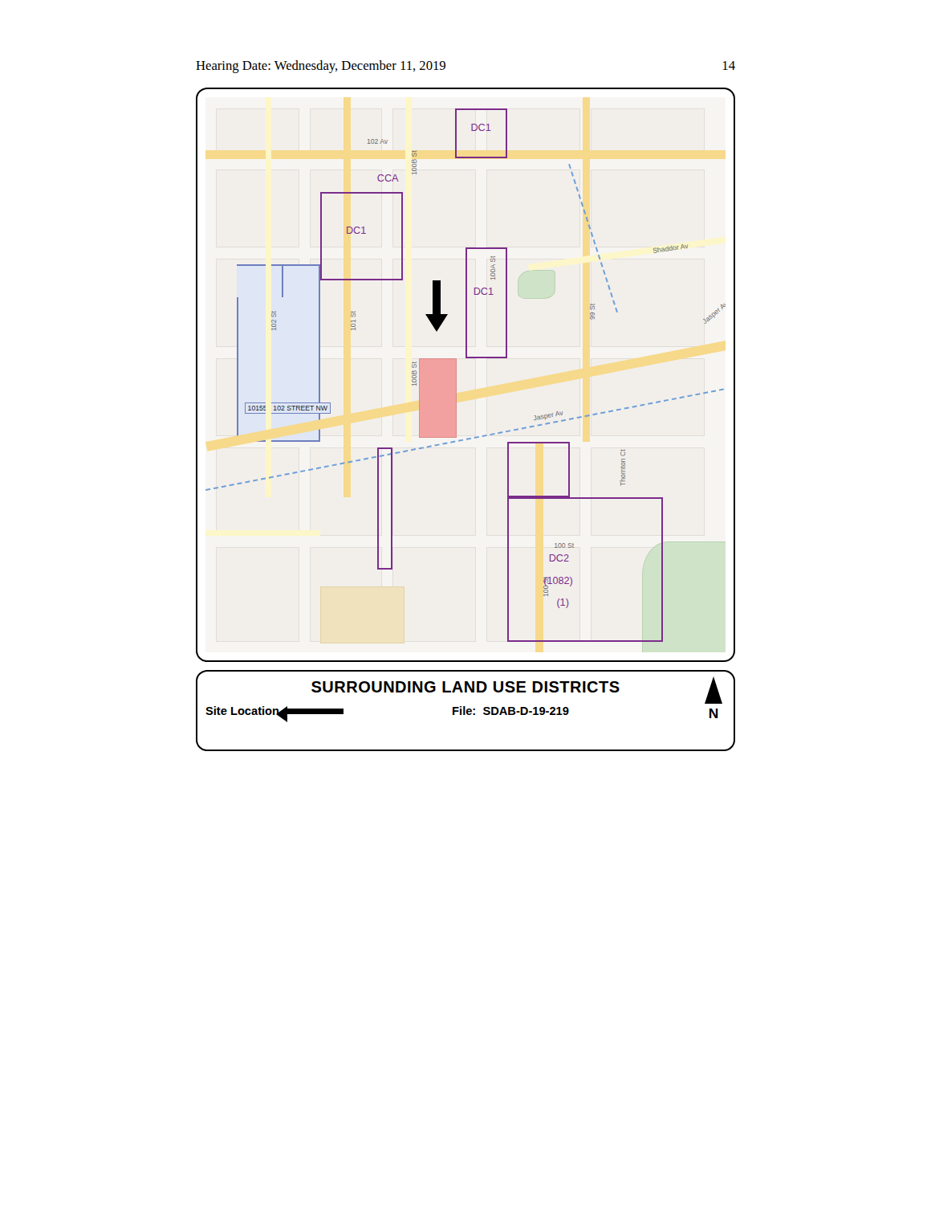Hearing Date: Wednesday, December 11, 2019
14
10155 - 102 STREET NW
102 Av
99 St
101 St
102 St
100B St
100B St
100A St
Shaddor Av
Jasper Av
Jasper Av
100 St
100 St
Thornton Ct
DC1
CCA
DC1
DC1
DC2
(1082)
(1)
SURROUNDING LAND USE DISTRICTS
Site Location
File: SDAB-D-19-219
N